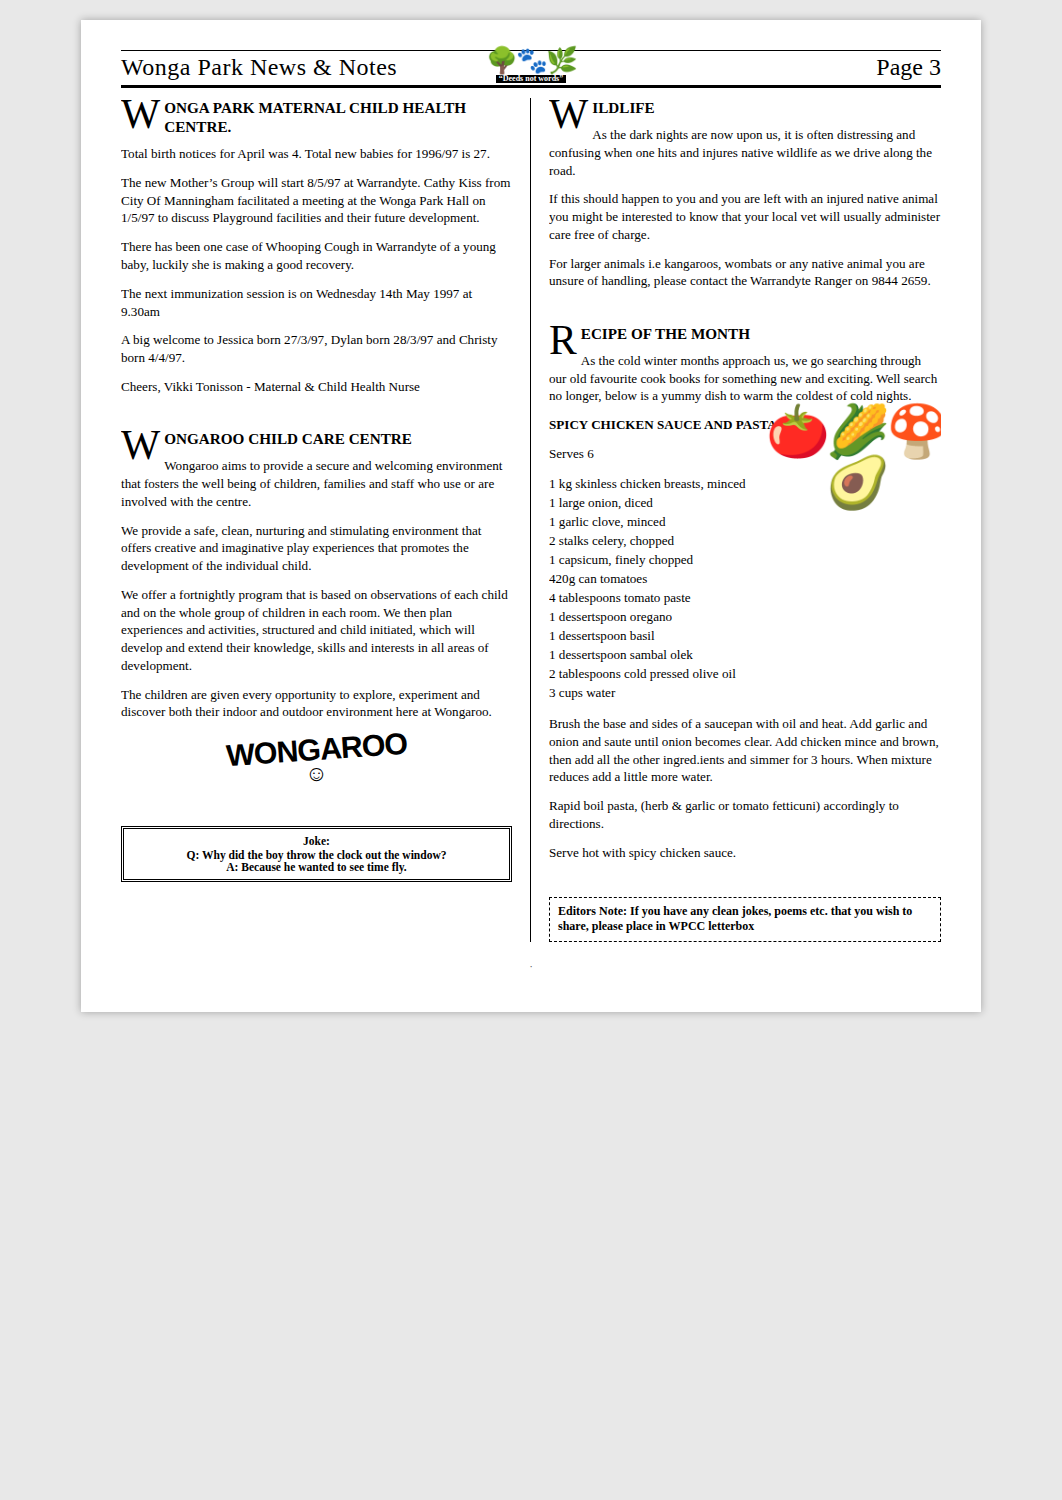Wonga Park News & Notes
🌳🐾🌿 “Deeds not words”
Page 3
WONGA PARK MATERNAL CHILD HEALTH CENTRE.
Total birth notices for April was 4. Total new babies for 1996/97 is 27.
The new Mother’s Group will start 8/5/97 at Warrandyte. Cathy Kiss from City Of Manningham facilitated a meeting at the Wonga Park Hall on 1/5/97 to discuss Playground facilities and their future development.
There has been one case of Whooping Cough in Warrandyte of a young baby, luckily she is making a good recovery.
The next immunization session is on Wednesday 14th May 1997 at 9.30am
A big welcome to Jessica born 27/3/97, Dylan born 28/3/97 and Christy born 4/4/97.
Cheers, Vikki Tonisson - Maternal & Child Health Nurse
WONGAROO CHILD CARE CENTRE
Wongaroo aims to provide a secure and welcoming environment that fosters the well being of children, families and staff who use or are involved with the centre.
We provide a safe, clean, nurturing and stimulating environment that offers creative and imaginative play experiences that promotes the development of the individual child.
We offer a fortnightly program that is based on observations of each child and on the whole group of children in each room. We then plan experiences and activities, structured and child initiated, which will develop and extend their knowledge, skills and interests in all areas of development.
The children are given every opportunity to explore, experiment and discover both their indoor and outdoor environment here at Wongaroo.
WONGAROO ☺
Joke: Q: Why did the boy throw the clock out the window?
A: Because he wanted to see time fly.
WILDLIFE
As the dark nights are now upon us, it is often distressing and confusing when one hits and injures native wildlife as we drive along the road.
If this should happen to you and you are left with an injured native animal you might be interested to know that your local vet will usually administer care free of charge.
For larger animals i.e kangaroos, wombats or any native animal you are unsure of handling, please contact the Warrandyte Ranger on 9844 2659.
RECIPE OF THE MONTH
As the cold winter months approach us, we go searching through our old favourite cook books for something new and exciting. Well search no longer, below is a yummy dish to warm the coldest of cold nights.
🍅🌽🍄🥑
Spicy Chicken Sauce and Pasta
Serves 6
1 kg skinless chicken breasts, minced
1 large onion, diced
1 garlic clove, minced
2 stalks celery, chopped
1 capsicum, finely chopped
420g can tomatoes
4 tablespoons tomato paste
1 dessertspoon oregano
1 dessertspoon basil
1 dessertspoon sambal olek
2 tablespoons cold pressed olive oil
3 cups water
Brush the base and sides of a saucepan with oil and heat. Add garlic and onion and saute until onion becomes clear. Add chicken mince and brown, then add all the other ingred.ients and simmer for 3 hours. When mixture reduces add a little more water.
Rapid boil pasta, (herb & garlic or tomato fetticuni) accordingly to directions.
Serve hot with spicy chicken sauce.
Editors Note: If you have any clean jokes, poems etc. that you wish to share, please place in WPCC letterbox
·